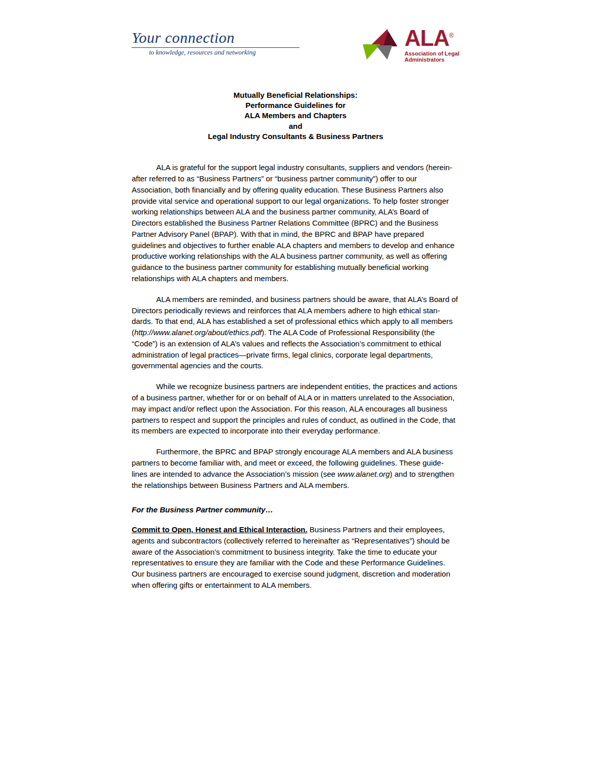Your connection
to knowledge, resources and networking
ALA®
Association of Legal
Administrators
Mutually Beneficial Relationships:
Performance Guidelines for
ALA Members and Chapters
and
Legal Industry Consultants & Business Partners
ALA is grateful for the support legal industry consultants, suppliers and vendors (herein-after referred to as “Business Partners” or “business partner community”) offer to our Association, both financially and by offering quality education. These Business Partners also provide vital service and operational support to our legal organizations. To help foster stronger working relationships between ALA and the business partner community, ALA’s Board of Directors established the Business Partner Relations Committee (BPRC) and the Business Partner Advisory Panel (BPAP). With that in mind, the BPRC and BPAP have prepared guidelines and objectives to further enable ALA chapters and members to develop and enhance productive working relationships with the ALA business partner community, as well as offering guidance to the business partner community for establishing mutually beneficial working relationships with ALA chapters and members.
ALA members are reminded, and business partners should be aware, that ALA’s Board of Directors periodically reviews and reinforces that ALA members adhere to high ethical stan-dards. To that end, ALA has established a set of professional ethics which apply to all members (http://www.alanet.org/about/ethics.pdf). The ALA Code of Professional Responsibility (the “Code”) is an extension of ALA’s values and reflects the Association’s commitment to ethical administration of legal practices—private firms, legal clinics, corporate legal departments, governmental agencies and the courts.
While we recognize business partners are independent entities, the practices and actions of a business partner, whether for or on behalf of ALA or in matters unrelated to the Association, may impact and/or reflect upon the Association. For this reason, ALA encourages all business partners to respect and support the principles and rules of conduct, as outlined in the Code, that its members are expected to incorporate into their everyday performance.
Furthermore, the BPRC and BPAP strongly encourage ALA members and ALA business partners to become familiar with, and meet or exceed, the following guidelines. These guide-lines are intended to advance the Association’s mission (see www.alanet.org) and to strengthen the relationships between Business Partners and ALA members.
For the Business Partner community…
Commit to Open, Honest and Ethical Interaction. Business Partners and their employees, agents and subcontractors (collectively referred to hereinafter as “Representatives”) should be aware of the Association’s commitment to business integrity. Take the time to educate your representatives to ensure they are familiar with the Code and these Performance Guidelines. Our business partners are encouraged to exercise sound judgment, discretion and moderation when offering gifts or entertainment to ALA members.